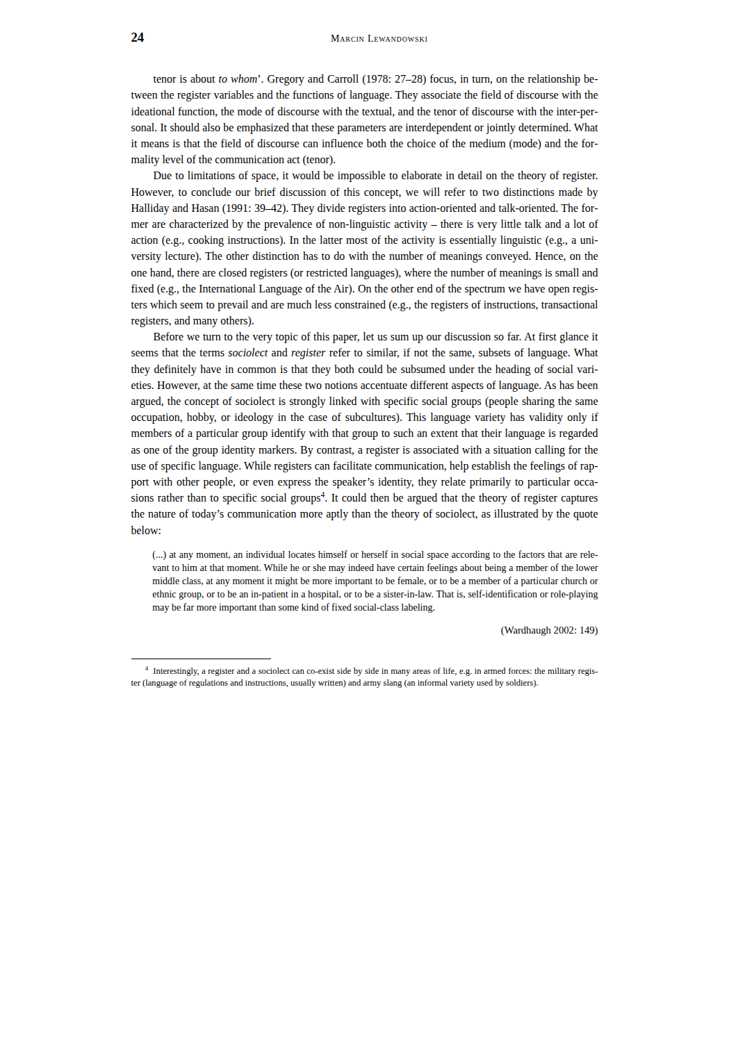24 Marcin Lewandowski
tenor is about to whom’. Gregory and Carroll (1978: 27–28) focus, in turn, on the relationship between the register variables and the functions of language. They associate the field of discourse with the ideational function, the mode of discourse with the textual, and the tenor of discourse with the inter-personal. It should also be emphasized that these parameters are interdependent or jointly determined. What it means is that the field of discourse can influence both the choice of the medium (mode) and the formality level of the communication act (tenor).
Due to limitations of space, it would be impossible to elaborate in detail on the theory of register. However, to conclude our brief discussion of this concept, we will refer to two distinctions made by Halliday and Hasan (1991: 39–42). They divide registers into action-oriented and talk-oriented. The former are characterized by the prevalence of non-linguistic activity – there is very little talk and a lot of action (e.g., cooking instructions). In the latter most of the activity is essentially linguistic (e.g., a university lecture). The other distinction has to do with the number of meanings conveyed. Hence, on the one hand, there are closed registers (or restricted languages), where the number of meanings is small and fixed (e.g., the International Language of the Air). On the other end of the spectrum we have open registers which seem to prevail and are much less constrained (e.g., the registers of instructions, transactional registers, and many others).
Before we turn to the very topic of this paper, let us sum up our discussion so far. At first glance it seems that the terms sociolect and register refer to similar, if not the same, subsets of language. What they definitely have in common is that they both could be subsumed under the heading of social varieties. However, at the same time these two notions accentuate different aspects of language. As has been argued, the concept of sociolect is strongly linked with specific social groups (people sharing the same occupation, hobby, or ideology in the case of subcultures). This language variety has validity only if members of a particular group identify with that group to such an extent that their language is regarded as one of the group identity markers. By contrast, a register is associated with a situation calling for the use of specific language. While registers can facilitate communication, help establish the feelings of rapport with other people, or even express the speaker’s identity, they relate primarily to particular occasions rather than to specific social groups4. It could then be argued that the theory of register captures the nature of today’s communication more aptly than the theory of sociolect, as illustrated by the quote below:
(...) at any moment, an individual locates himself or herself in social space according to the factors that are relevant to him at that moment. While he or she may indeed have certain feelings about being a member of the lower middle class, at any moment it might be more important to be female, or to be a member of a particular church or ethnic group, or to be an in-patient in a hospital, or to be a sister-in-law. That is, self-identification or role-playing may be far more important than some kind of fixed social-class labeling.
(Wardhaugh 2002: 149)
4 Interestingly, a register and a sociolect can co-exist side by side in many areas of life, e.g. in armed forces: the military register (language of regulations and instructions, usually written) and army slang (an informal variety used by soldiers).